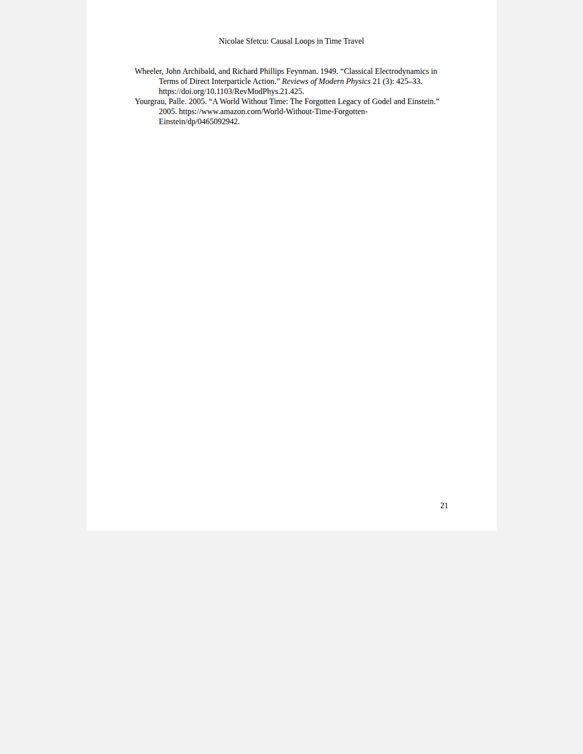Nicolae Sfetcu: Causal Loops in Time Travel
Wheeler, John Archibald, and Richard Phillips Feynman. 1949. “Classical Electrodynamics in Terms of Direct Interparticle Action.” Reviews of Modern Physics 21 (3): 425–33. https://doi.org/10.1103/RevModPhys.21.425.
Yourgrau, Palle. 2005. “A World Without Time: The Forgotten Legacy of Godel and Einstein.” 2005. https://www.amazon.com/World-Without-Time-Forgotten-Einstein/dp/0465092942.
21